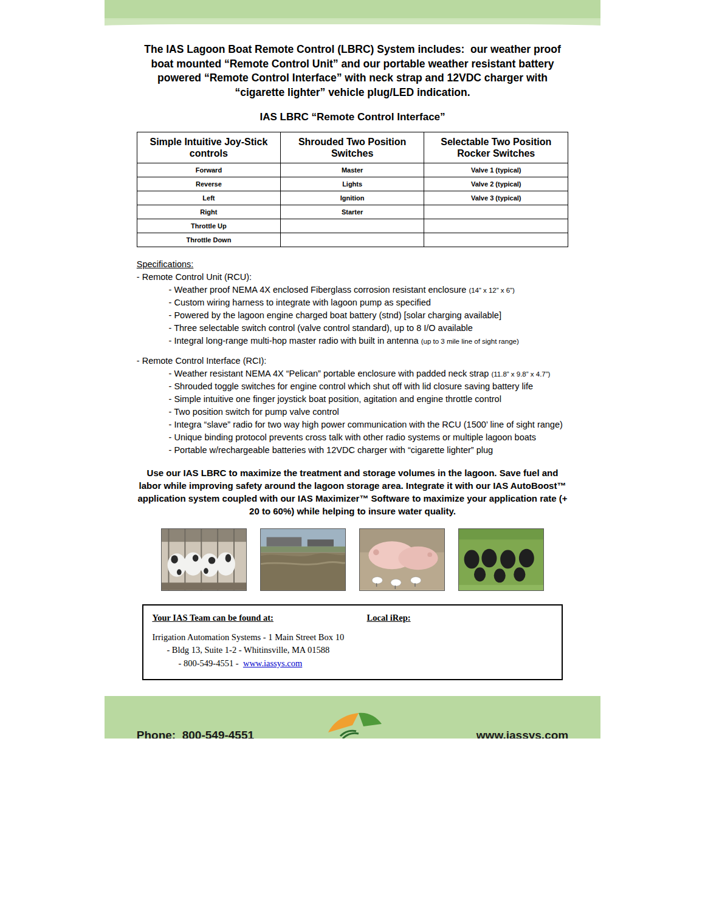The IAS Lagoon Boat Remote Control (LBRC) System includes: our weather proof boat mounted “Remote Control Unit” and our portable weather resistant battery powered “Remote Control Interface” with neck strap and 12VDC charger with “cigarette lighter” vehicle plug/LED indication.
IAS LBRC “Remote Control Interface”
| Simple Intuitive Joy-Stick controls | Shrouded Two Position Switches | Selectable Two Position Rocker Switches |
| --- | --- | --- |
| Forward | Master | Valve 1 (typical) |
| Reverse | Lights | Valve 2 (typical) |
| Left | Ignition | Valve 3 (typical) |
| Right | Starter | |
| Throttle Up | | |
| Throttle Down | | |
Specifications:
- Remote Control Unit (RCU):
Weather proof NEMA 4X enclosed Fiberglass corrosion resistant enclosure (14” x 12” x 6”)
Custom wiring harness to integrate with lagoon pump as specified
Powered by the lagoon engine charged boat battery (stnd) [solar charging available]
Three selectable switch control (valve control standard), up to 8 I/O available
Integral long-range multi-hop master radio with built in antenna (up to 3 mile line of sight range)
- Remote Control Interface (RCI):
Weather resistant NEMA 4X “Pelican” portable enclosure with padded neck strap (11.8” x 9.8” x 4.7”)
Shrouded toggle switches for engine control which shut off with lid closure saving battery life
Simple intuitive one finger joystick boat position, agitation and engine throttle control
Two position switch for pump valve control
Integra “slave” radio for two way high power communication with the RCU (1500’ line of sight range)
Unique binding protocol prevents cross talk with other radio systems or multiple lagoon boats
Portable w/rechargeable batteries with 12VDC charger with “cigarette lighter” plug
Use our IAS LBRC to maximize the treatment and storage volumes in the lagoon. Save fuel and labor while improving safety around the lagoon storage area. Integrate it with our IAS AutoBoost™ application system coupled with our IAS Maximizer™ Software to maximize your application rate (+ 20 to 60%) while helping to insure water quality.
Your IAS Team can be found at: Local iRep:
Irrigation Automation Systems - 1 Main Street Box 10
- Bldg 13, Suite 1-2 - Whitinsville, MA 01588
- 800-549-4551 - www.iassys.com
Phone: 800-549-4551
www.iassys.com